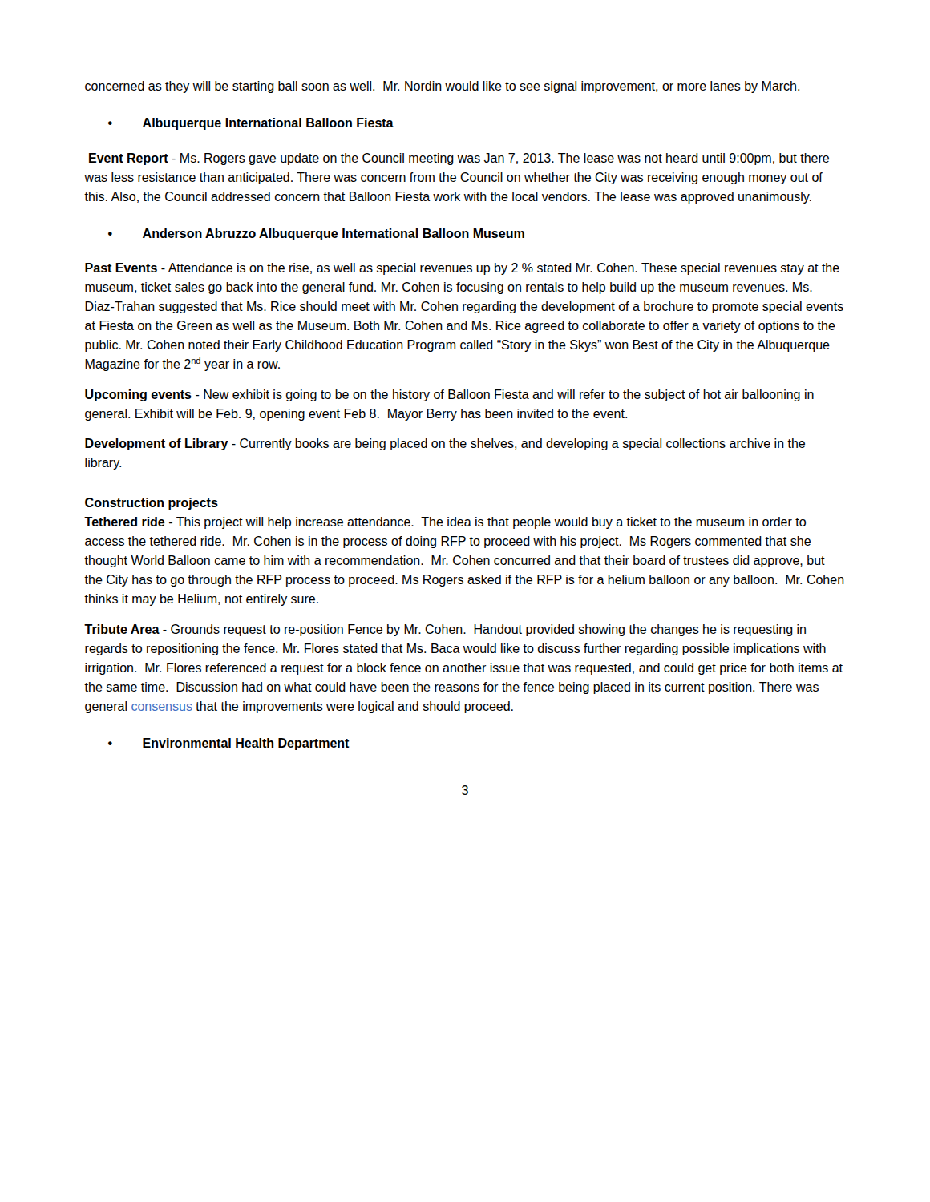concerned as they will be starting ball soon as well. Mr. Nordin would like to see signal improvement, or more lanes by March.
Albuquerque International Balloon Fiesta
Event Report - Ms. Rogers gave update on the Council meeting was Jan 7, 2013. The lease was not heard until 9:00pm, but there was less resistance than anticipated. There was concern from the Council on whether the City was receiving enough money out of this. Also, the Council addressed concern that Balloon Fiesta work with the local vendors. The lease was approved unanimously.
Anderson Abruzzo Albuquerque International Balloon Museum
Past Events - Attendance is on the rise, as well as special revenues up by 2 % stated Mr. Cohen. These special revenues stay at the museum, ticket sales go back into the general fund. Mr. Cohen is focusing on rentals to help build up the museum revenues. Ms. Diaz-Trahan suggested that Ms. Rice should meet with Mr. Cohen regarding the development of a brochure to promote special events at Fiesta on the Green as well as the Museum. Both Mr. Cohen and Ms. Rice agreed to collaborate to offer a variety of options to the public. Mr. Cohen noted their Early Childhood Education Program called “Story in the Skys” won Best of the City in the Albuquerque Magazine for the 2nd year in a row.
Upcoming events - New exhibit is going to be on the history of Balloon Fiesta and will refer to the subject of hot air ballooning in general. Exhibit will be Feb. 9, opening event Feb 8. Mayor Berry has been invited to the event.
Development of Library - Currently books are being placed on the shelves, and developing a special collections archive in the library.
Construction projects
Tethered ride - This project will help increase attendance. The idea is that people would buy a ticket to the museum in order to access the tethered ride. Mr. Cohen is in the process of doing RFP to proceed with his project. Ms Rogers commented that she thought World Balloon came to him with a recommendation. Mr. Cohen concurred and that their board of trustees did approve, but the City has to go through the RFP process to proceed. Ms Rogers asked if the RFP is for a helium balloon or any balloon. Mr. Cohen thinks it may be Helium, not entirely sure.
Tribute Area - Grounds request to re-position Fence by Mr. Cohen. Handout provided showing the changes he is requesting in regards to repositioning the fence. Mr. Flores stated that Ms. Baca would like to discuss further regarding possible implications with irrigation. Mr. Flores referenced a request for a block fence on another issue that was requested, and could get price for both items at the same time. Discussion had on what could have been the reasons for the fence being placed in its current position. There was general consensus that the improvements were logical and should proceed.
Environmental Health Department
3